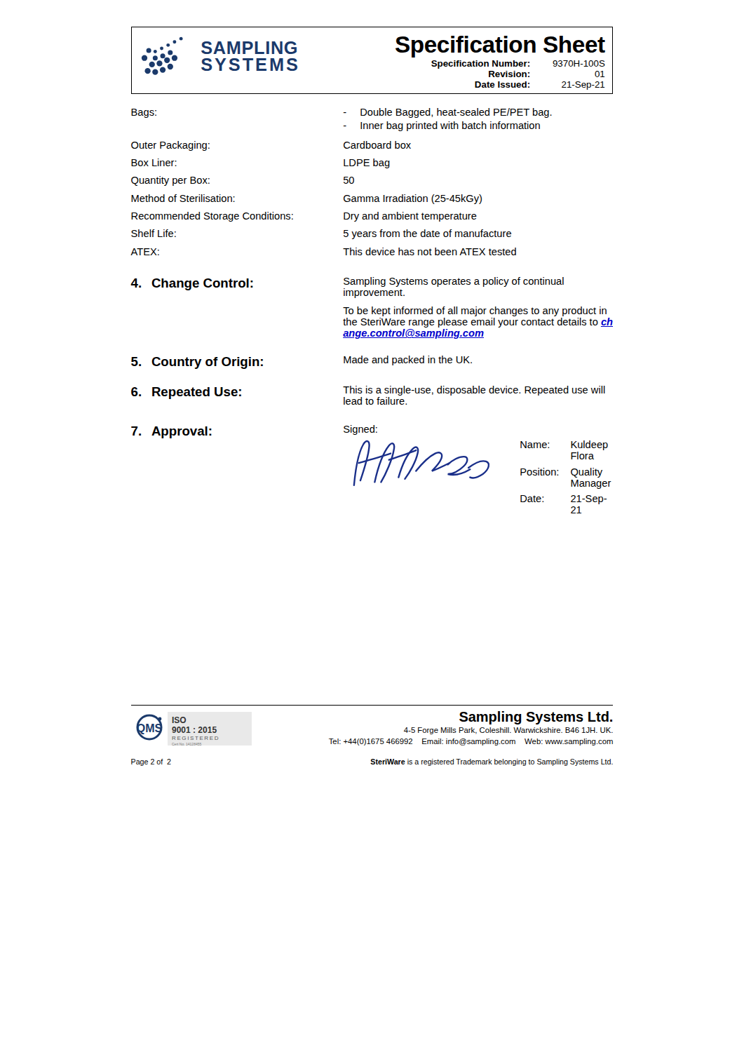SAMPLING SYSTEMS
Specification Sheet
| Specification Number: | 9370H-100S |
| Revision: | 01 |
| Date Issued: | 21-Sep-21 |
| Bags: | Double Bagged, heat-sealed PE/PET bag. Inner bag printed with batch information |
| Outer Packaging: | Cardboard box |
| Box Liner: | LDPE bag |
| Quantity per Box: | 50 |
| Method of Sterilisation: | Gamma Irradiation (25-45kGy) |
| Recommended Storage Conditions: | Dry and ambient temperature |
| Shelf Life: | 5 years from the date of manufacture |
| ATEX: | This device has not been ATEX tested |
4. Change Control:
Sampling Systems operates a policy of continual improvement.
To be kept informed of all major changes to any product in the SteriWare range please email your contact details to change.control@sampling.com
5. Country of Origin:
Made and packed in the UK.
6. Repeated Use:
This is a single-use, disposable device. Repeated use will lead to failure.
7. Approval:
Signed:
| Name: | Kuldeep Flora |
| Position: | Quality Manager |
| Date: | 21-Sep-21 |
QMS ISO 9001 : 2015 REGISTERED Cert No. 14128455
Sampling Systems Ltd.
4-5 Forge Mills Park, Coleshill. Warwickshire. B46 1JH. UK.
Tel: +44(0)1675 466992 Email: info@sampling.com Web: www.sampling.com
Page 2 of 2
SteriWare is a registered Trademark belonging to Sampling Systems Ltd.